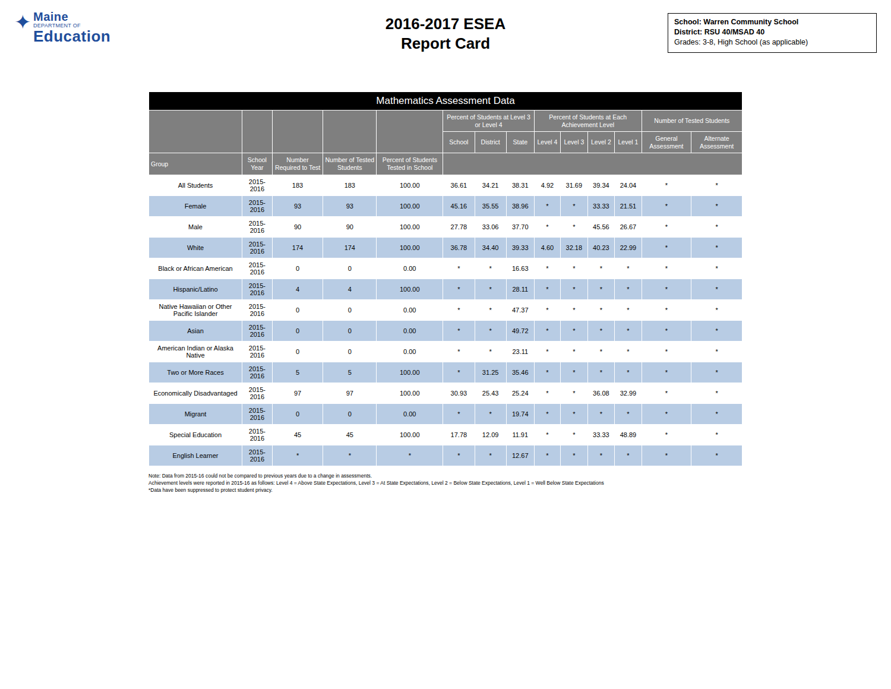✦
Maine
DEPARTMENT OF
Education
2016-2017 ESEA
Report Card
School: Warren Community School
District: RSU 40/MSAD 40
Grades: 3-8, High School (as applicable)
| Mathematics Assessment Data |
| --- |
| | | | | | Percent of Students at Level 3 or Level 4 | Percent of Students at Each Achievement Level | Number of Tested Students |
| School | District | State | Level 4 | Level 3 | Level 2 | Level 1 | General Assessment | Alternate Assessment |
| Group | School Year | Number Required to Test | Number of Tested Students | Percent of Students Tested in School | |
| All Students | 2015-2016 | 183 | 183 | 100.00 | 36.61 | 34.21 | 38.31 | 4.92 | 31.69 | 39.34 | 24.04 | * | * |
| Female | 2015-2016 | 93 | 93 | 100.00 | 45.16 | 35.55 | 38.96 | * | * | 33.33 | 21.51 | * | * |
| Male | 2015-2016 | 90 | 90 | 100.00 | 27.78 | 33.06 | 37.70 | * | * | 45.56 | 26.67 | * | * |
| White | 2015-2016 | 174 | 174 | 100.00 | 36.78 | 34.40 | 39.33 | 4.60 | 32.18 | 40.23 | 22.99 | * | * |
| Black or African American | 2015-2016 | 0 | 0 | 0.00 | * | * | 16.63 | * | * | * | * | * | * |
| Hispanic/Latino | 2015-2016 | 4 | 4 | 100.00 | * | * | 28.11 | * | * | * | * | * | * |
| Native Hawaiian or Other Pacific Islander | 2015-2016 | 0 | 0 | 0.00 | * | * | 47.37 | * | * | * | * | * | * |
| Asian | 2015-2016 | 0 | 0 | 0.00 | * | * | 49.72 | * | * | * | * | * | * |
| American Indian or Alaska Native | 2015-2016 | 0 | 0 | 0.00 | * | * | 23.11 | * | * | * | * | * | * |
| Two or More Races | 2015-2016 | 5 | 5 | 100.00 | * | 31.25 | 35.46 | * | * | * | * | * | * |
| Economically Disadvantaged | 2015-2016 | 97 | 97 | 100.00 | 30.93 | 25.43 | 25.24 | * | * | 36.08 | 32.99 | * | * |
| Migrant | 2015-2016 | 0 | 0 | 0.00 | * | * | 19.74 | * | * | * | * | * | * |
| Special Education | 2015-2016 | 45 | 45 | 100.00 | 17.78 | 12.09 | 11.91 | * | * | 33.33 | 48.89 | * | * |
| English Learner | 2015-2016 | * | * | * | * | * | 12.67 | * | * | * | * | * | * |
Note: Data from 2015-16 could not be compared to previous years due to a change in assessments.
Achievement levels were reported in 2015-16 as follows: Level 4 = Above State Expectations, Level 3 = At State Expectations, Level 2 = Below State Expectations, Level 1 = Well Below State Expectations
*Data have been suppressed to protect student privacy.